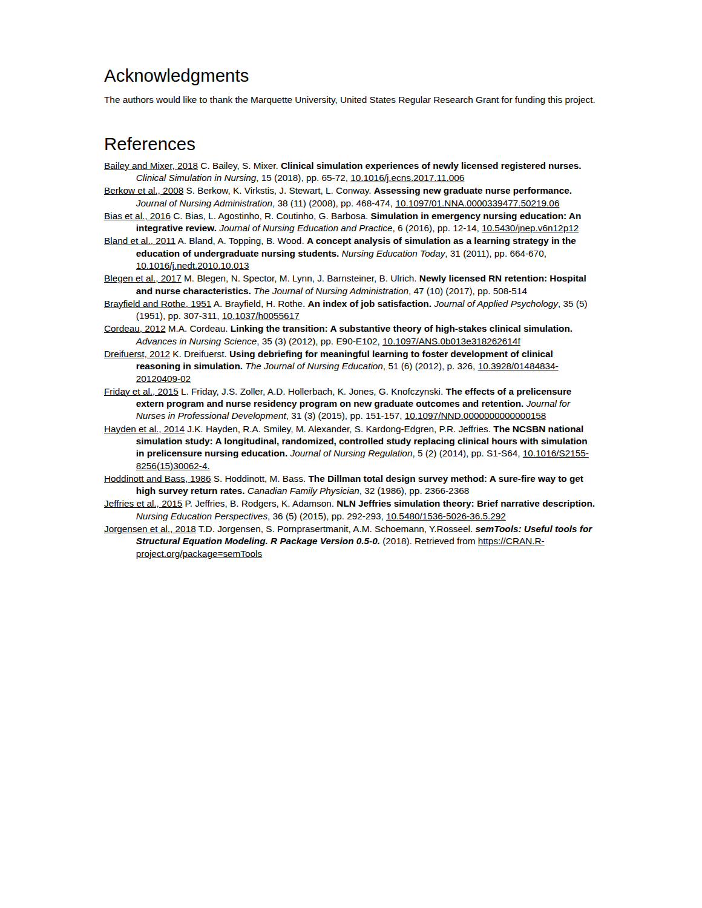Acknowledgments
The authors would like to thank the Marquette University, United States Regular Research Grant for funding this project.
References
Bailey and Mixer, 2018 C. Bailey, S. Mixer. Clinical simulation experiences of newly licensed registered nurses. Clinical Simulation in Nursing, 15 (2018), pp. 65-72, 10.1016/j.ecns.2017.11.006
Berkow et al., 2008 S. Berkow, K. Virkstis, J. Stewart, L. Conway. Assessing new graduate nurse performance. Journal of Nursing Administration, 38 (11) (2008), pp. 468-474, 10.1097/01.NNA.0000339477.50219.06
Bias et al., 2016 C. Bias, L. Agostinho, R. Coutinho, G. Barbosa. Simulation in emergency nursing education: An integrative review. Journal of Nursing Education and Practice, 6 (2016), pp. 12-14, 10.5430/jnep.v6n12p12
Bland et al., 2011 A. Bland, A. Topping, B. Wood. A concept analysis of simulation as a learning strategy in the education of undergraduate nursing students. Nursing Education Today, 31 (2011), pp. 664-670, 10.1016/j.nedt.2010.10.013
Blegen et al., 2017 M. Blegen, N. Spector, M. Lynn, J. Barnsteiner, B. Ulrich. Newly licensed RN retention: Hospital and nurse characteristics. The Journal of Nursing Administration, 47 (10) (2017), pp. 508-514
Brayfield and Rothe, 1951 A. Brayfield, H. Rothe. An index of job satisfaction. Journal of Applied Psychology, 35 (5) (1951), pp. 307-311, 10.1037/h0055617
Cordeau, 2012 M.A. Cordeau. Linking the transition: A substantive theory of high-stakes clinical simulation. Advances in Nursing Science, 35 (3) (2012), pp. E90-E102, 10.1097/ANS.0b013e318262614f
Dreifuerst, 2012 K. Dreifuerst. Using debriefing for meaningful learning to foster development of clinical reasoning in simulation. The Journal of Nursing Education, 51 (6) (2012), p. 326, 10.3928/01484834-20120409-02
Friday et al., 2015 L. Friday, J.S. Zoller, A.D. Hollerbach, K. Jones, G. Knofczynski. The effects of a prelicensure extern program and nurse residency program on new graduate outcomes and retention. Journal for Nurses in Professional Development, 31 (3) (2015), pp. 151-157, 10.1097/NND.0000000000000158
Hayden et al., 2014 J.K. Hayden, R.A. Smiley, M. Alexander, S. Kardong-Edgren, P.R. Jeffries. The NCSBN national simulation study: A longitudinal, randomized, controlled study replacing clinical hours with simulation in prelicensure nursing education. Journal of Nursing Regulation, 5 (2) (2014), pp. S1-S64, 10.1016/S2155-8256(15)30062-4.
Hoddinott and Bass, 1986 S. Hoddinott, M. Bass. The Dillman total design survey method: A sure-fire way to get high survey return rates. Canadian Family Physician, 32 (1986), pp. 2366-2368
Jeffries et al., 2015 P. Jeffries, B. Rodgers, K. Adamson. NLN Jeffries simulation theory: Brief narrative description. Nursing Education Perspectives, 36 (5) (2015), pp. 292-293, 10.5480/1536-5026-36.5.292
Jorgensen et al., 2018 T.D. Jorgensen, S. Pornprasertmanit, A.M. Schoemann, Y.Rosseel. semTools: Useful tools for Structural Equation Modeling. R Package Version 0.5-0. (2018). Retrieved from https://CRAN.R-project.org/package=semTools